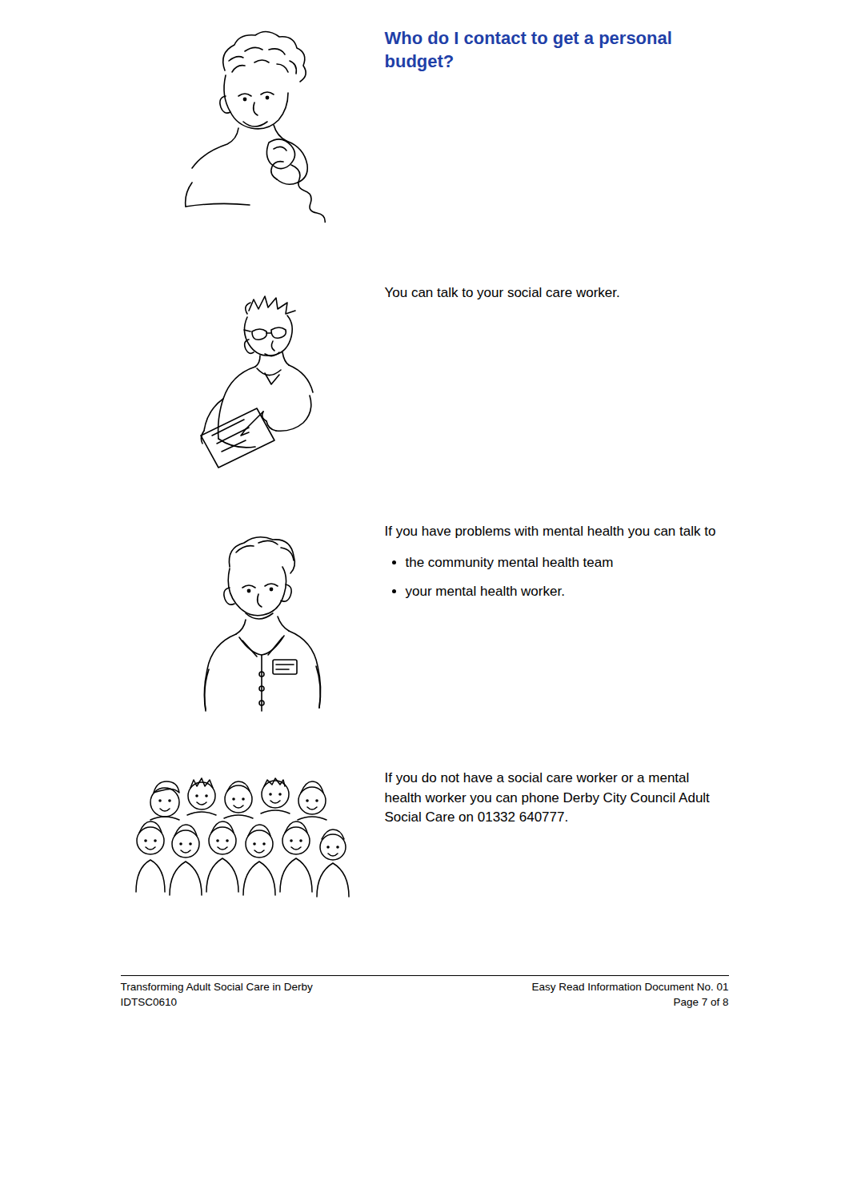Who do I contact to get a personal budget?
You can talk to your social care worker.
If you have problems with mental health you can talk to
the community mental health team
your mental health worker.
If you do not have a social care worker or a mental health worker you can phone Derby City Council Adult Social Care on 01332 640777.
Transforming Adult Social Care in Derby
IDTSC0610
Easy Read Information Document No. 01
Page 7 of 8